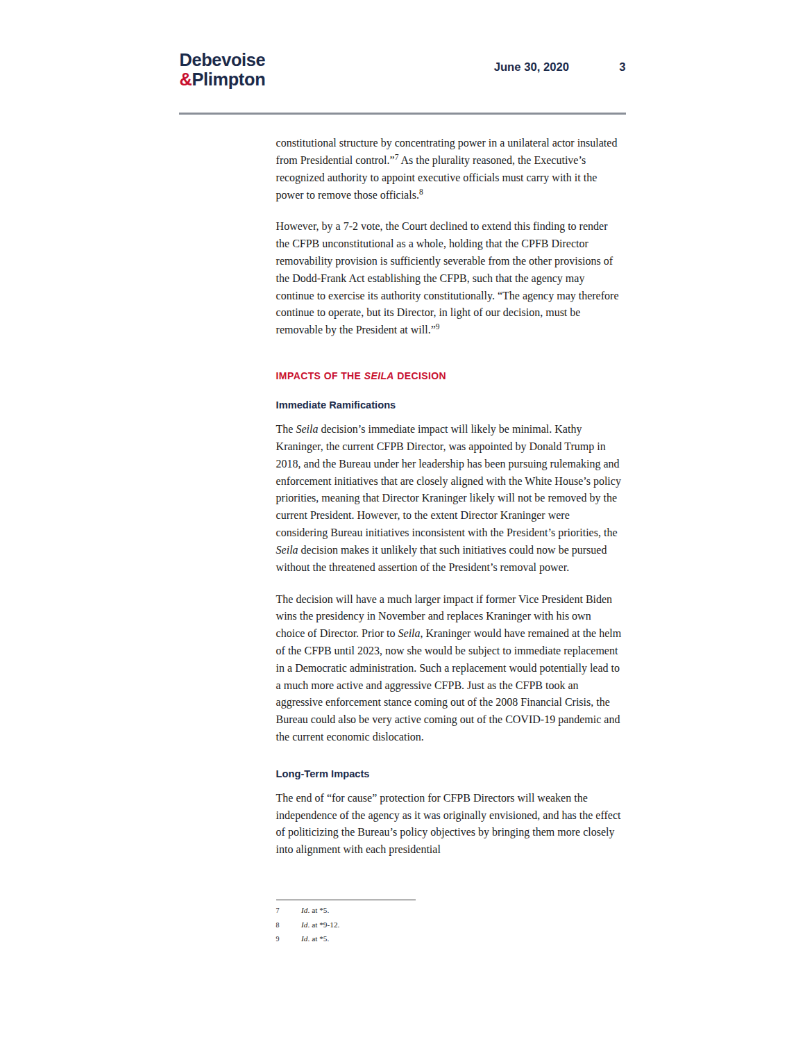Debevoise
&Plimpton
June 30, 2020 3
constitutional structure by concentrating power in a unilateral actor insulated from Presidential control.”7 As the plurality reasoned, the Executive’s recognized authority to appoint executive officials must carry with it the power to remove those officials.8
However, by a 7-2 vote, the Court declined to extend this finding to render the CFPB unconstitutional as a whole, holding that the CPFB Director removability provision is sufficiently severable from the other provisions of the Dodd-Frank Act establishing the CFPB, such that the agency may continue to exercise its authority constitutionally. “The agency may therefore continue to operate, but its Director, in light of our decision, must be removable by the President at will.”9
Impacts of the Seila Decision
Immediate Ramifications
The Seila decision’s immediate impact will likely be minimal. Kathy Kraninger, the current CFPB Director, was appointed by Donald Trump in 2018, and the Bureau under her leadership has been pursuing rulemaking and enforcement initiatives that are closely aligned with the White House’s policy priorities, meaning that Director Kraninger likely will not be removed by the current President. However, to the extent Director Kraninger were considering Bureau initiatives inconsistent with the President’s priorities, the Seila decision makes it unlikely that such initiatives could now be pursued without the threatened assertion of the President’s removal power.
The decision will have a much larger impact if former Vice President Biden wins the presidency in November and replaces Kraninger with his own choice of Director. Prior to Seila, Kraninger would have remained at the helm of the CFPB until 2023, now she would be subject to immediate replacement in a Democratic administration. Such a replacement would potentially lead to a much more active and aggressive CFPB. Just as the CFPB took an aggressive enforcement stance coming out of the 2008 Financial Crisis, the Bureau could also be very active coming out of the COVID-19 pandemic and the current economic dislocation.
Long-Term Impacts
The end of “for cause” protection for CFPB Directors will weaken the independence of the agency as it was originally envisioned, and has the effect of politicizing the Bureau’s policy objectives by bringing them more closely into alignment with each presidential
7 Id. at *5.
8 Id. at *9-12.
9 Id. at *5.